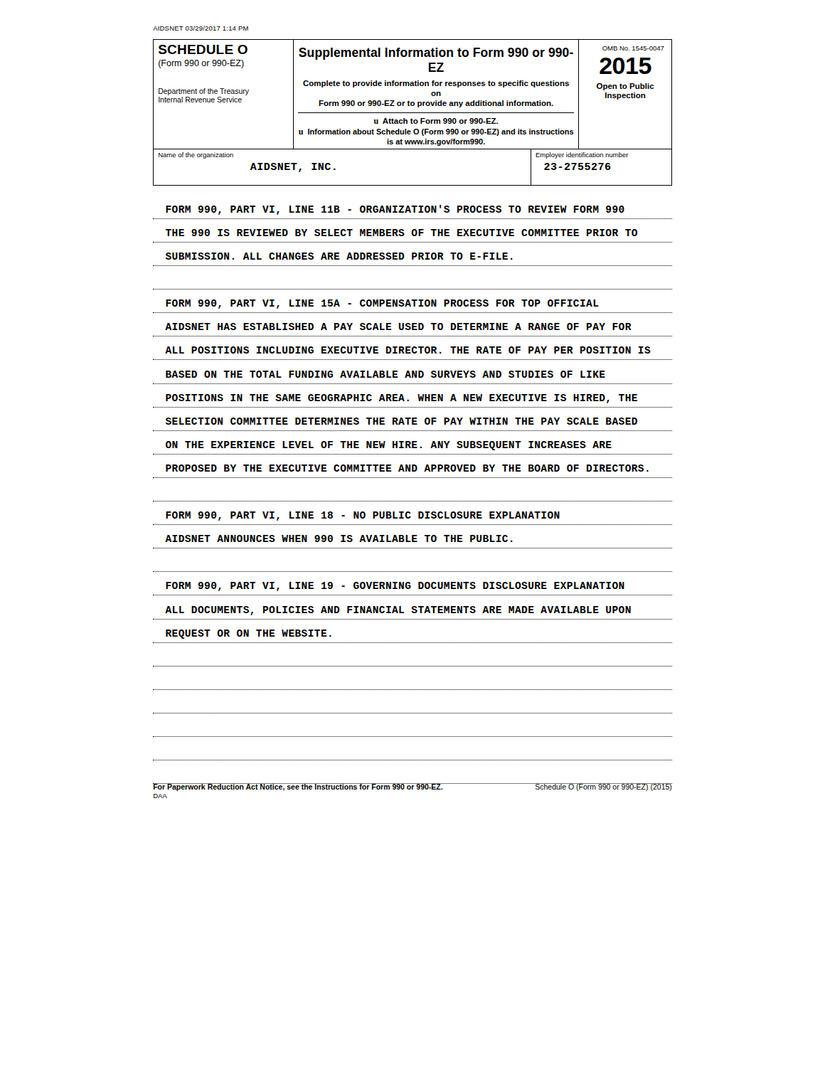AIDSNET 03/29/2017 1:14 PM
SCHEDULE O
(Form 990 or 990-EZ)
Department of the Treasury
Internal Revenue Service
Supplemental Information to Form 990 or 990-EZ
Complete to provide information for responses to specific questions on
Form 990 or 990-EZ or to provide any additional information.
u Attach to Form 990 or 990-EZ.
u Information about Schedule O (Form 990 or 990-EZ) and its instructions is at www.irs.gov/form990.
OMB No. 1545-0047
2015
Open to Public
Inspection
Name of the organization
AIDSNET, INC.
Employer identification number
23-2755276
FORM 990, PART VI, LINE 11B - ORGANIZATION'S PROCESS TO REVIEW FORM 990
THE 990 IS REVIEWED BY SELECT MEMBERS OF THE EXECUTIVE COMMITTEE PRIOR TO
SUBMISSION. ALL CHANGES ARE ADDRESSED PRIOR TO E-FILE.
FORM 990, PART VI, LINE 15A - COMPENSATION PROCESS FOR TOP OFFICIAL
AIDSNET HAS ESTABLISHED A PAY SCALE USED TO DETERMINE A RANGE OF PAY FOR
ALL POSITIONS INCLUDING EXECUTIVE DIRECTOR. THE RATE OF PAY PER POSITION IS
BASED ON THE TOTAL FUNDING AVAILABLE AND SURVEYS AND STUDIES OF LIKE
POSITIONS IN THE SAME GEOGRAPHIC AREA. WHEN A NEW EXECUTIVE IS HIRED, THE
SELECTION COMMITTEE DETERMINES THE RATE OF PAY WITHIN THE PAY SCALE BASED
ON THE EXPERIENCE LEVEL OF THE NEW HIRE. ANY SUBSEQUENT INCREASES ARE
PROPOSED BY THE EXECUTIVE COMMITTEE AND APPROVED BY THE BOARD OF DIRECTORS.
FORM 990, PART VI, LINE 18 - NO PUBLIC DISCLOSURE EXPLANATION
AIDSNET ANNOUNCES WHEN 990 IS AVAILABLE TO THE PUBLIC.
FORM 990, PART VI, LINE 19 - GOVERNING DOCUMENTS DISCLOSURE EXPLANATION
ALL DOCUMENTS, POLICIES AND FINANCIAL STATEMENTS ARE MADE AVAILABLE UPON
REQUEST OR ON THE WEBSITE.
For Paperwork Reduction Act Notice, see the Instructions for Form 990 or 990-EZ.
DAA
Schedule O (Form 990 or 990-EZ) (2015)